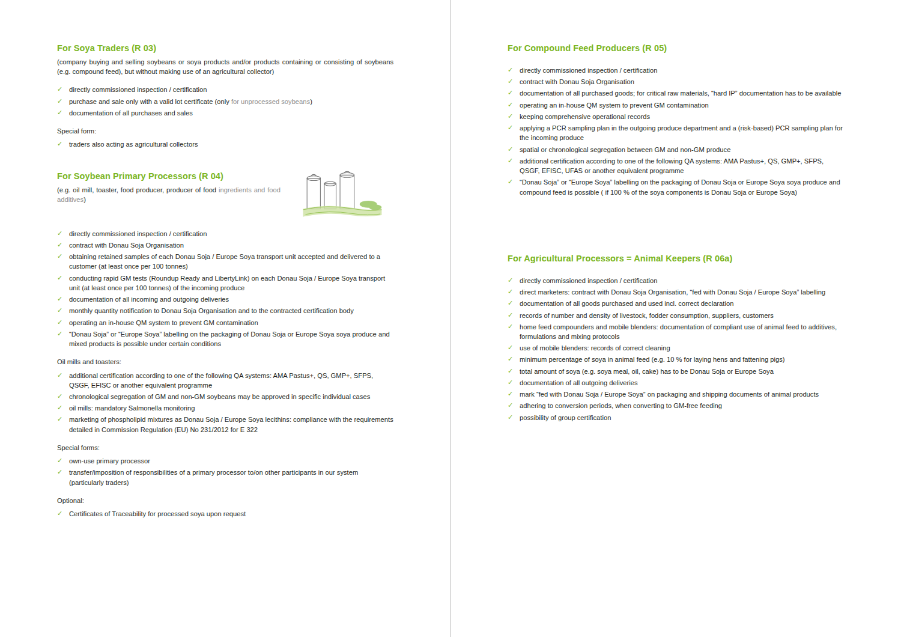For Soya Traders (R 03)
(company buying and selling soybeans or soya products and/or products containing or consisting of soybeans (e.g. compound feed), but without making use of an agricultural collector)
directly commissioned inspection / certification
purchase and sale only with a valid lot certificate (only for unprocessed soybeans)
documentation of all purchases and sales
Special form:
traders also acting as agricultural collectors
For Soybean Primary Processors (R 04)
(e.g. oil mill, toaster, food producer, producer of food ingredients and food additives)
directly commissioned inspection / certification
contract with Donau Soja Organisation
obtaining retained samples of each Donau Soja / Europe Soya transport unit accepted and delivered to a customer (at least once per 100 tonnes)
conducting rapid GM tests (Roundup Ready and LibertyLink) on each Donau Soja / Europe Soya transport unit (at least once per 100 tonnes) of the incoming produce
documentation of all incoming and outgoing deliveries
monthly quantity notification to Donau Soja Organisation and to the contracted certification body
operating an in-house QM system to prevent GM contamination
“Donau Soja” or “Europe Soya” labelling on the packaging of Donau Soja or Europe Soya soya produce and mixed products is possible under certain conditions
Oil mills and toasters:
additional certification according to one of the following QA systems: AMA Pastus+, QS, GMP+, SFPS, QSGF, EFISC or another equivalent programme
chronological segregation of GM and non-GM soybeans may be approved in specific individual cases
oil mills: mandatory Salmonella monitoring
marketing of phospholipid mixtures as Donau Soja / Europe Soya lecithins: compliance with the requirements detailed in Commission Regulation (EU) No 231/2012 for E 322
Special forms:
own-use primary processor
transfer/imposition of responsibilities of a primary processor to/on other participants in our system (particularly traders)
Optional:
Certificates of Traceability for processed soya upon request
For Compound Feed Producers (R 05)
directly commissioned inspection / certification
contract with Donau Soja Organisation
documentation of all purchased goods; for critical raw materials, “hard IP” documentation has to be available
operating an in-house QM system to prevent GM contamination
keeping comprehensive operational records
applying a PCR sampling plan in the outgoing produce department and a (risk-based) PCR sampling plan for the incoming produce
spatial or chronological segregation between GM and non-GM produce
additional certification according to one of the following QA systems: AMA Pastus+, QS, GMP+, SFPS, QSGF, EFISC, UFAS or another equivalent programme
“Donau Soja” or “Europe Soya” labelling on the packaging of Donau Soja or Europe Soya soya produce and compound feed is possible ( if 100 % of the soya components is Donau Soja or Europe Soya)
For Agricultural Processors = Animal Keepers (R 06a)
directly commissioned inspection / certification
direct marketers: contract with Donau Soja Organisation, “fed with Donau Soja / Europe Soya” labelling
documentation of all goods purchased and used incl. correct declaration
records of number and density of livestock, fodder consumption, suppliers, customers
home feed compounders and mobile blenders: documentation of compliant use of animal feed to additives, formulations and mixing protocols
use of mobile blenders: records of correct cleaning
minimum percentage of soya in animal feed (e.g. 10 % for laying hens and fattening pigs)
total amount of soya (e.g. soya meal, oil, cake) has to be Donau Soja or Europe Soya
documentation of all outgoing deliveries
mark “fed with Donau Soja / Europe Soya” on packaging and shipping documents of animal products
adhering to conversion periods, when converting to GM-free feeding
possibility of group certification